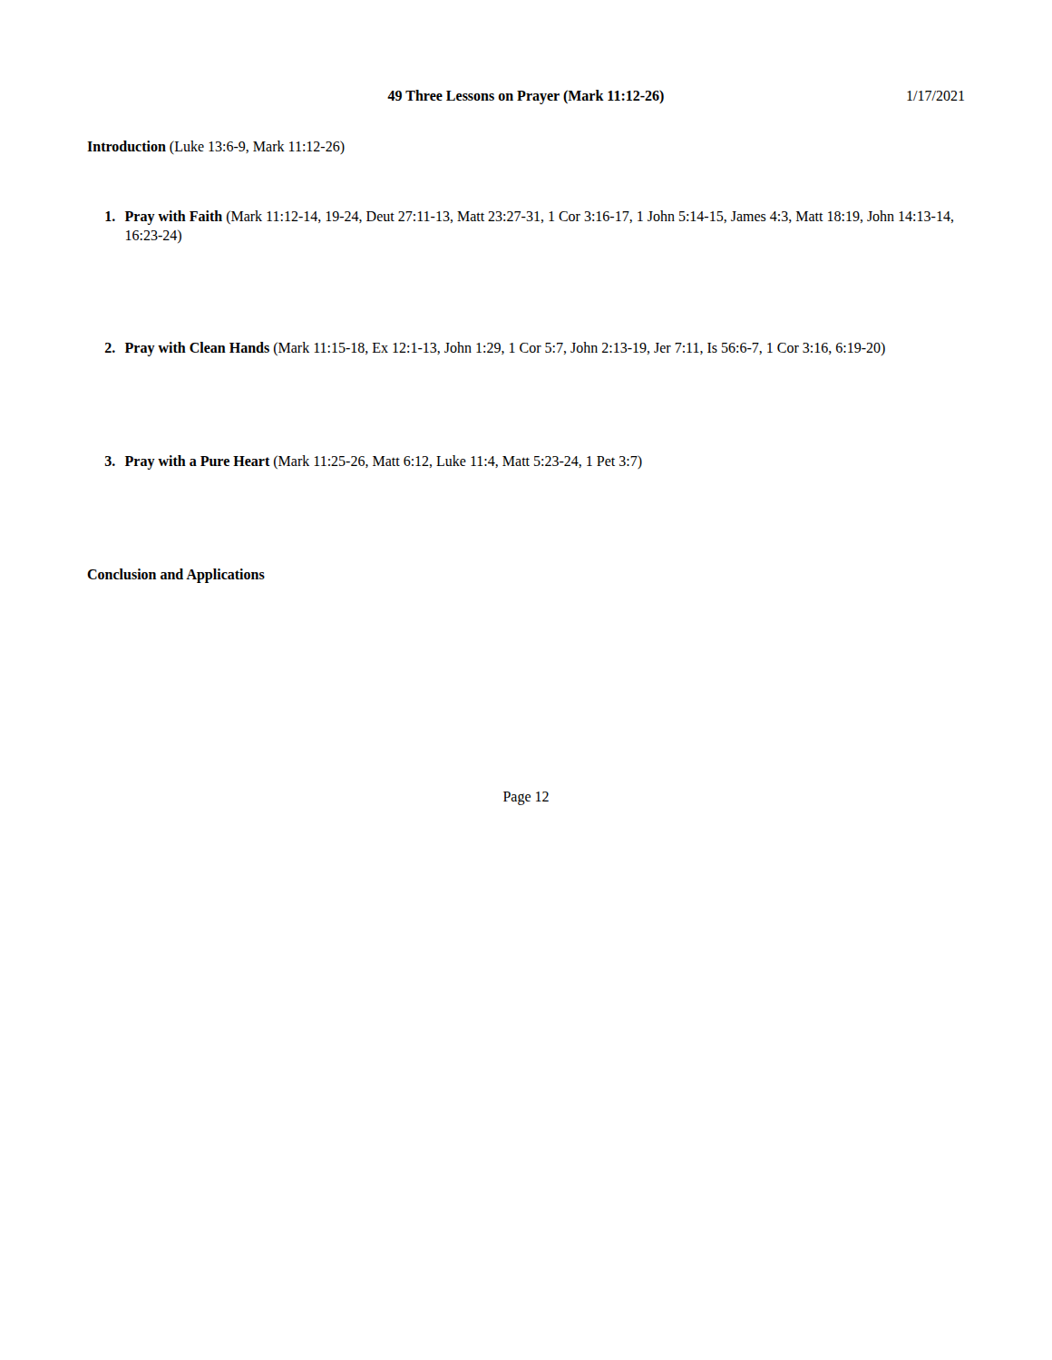49 Three Lessons on Prayer (Mark 11:12-26) 1/17/2021
Introduction (Luke 13:6-9, Mark 11:12-26)
Pray with Faith (Mark 11:12-14, 19-24, Deut 27:11-13, Matt 23:27-31, 1 Cor 3:16-17, 1 John 5:14-15, James 4:3, Matt 18:19, John 14:13-14, 16:23-24)
Pray with Clean Hands (Mark 11:15-18, Ex 12:1-13, John 1:29, 1 Cor 5:7, John 2:13-19, Jer 7:11, Is 56:6-7, 1 Cor 3:16, 6:19-20)
Pray with a Pure Heart (Mark 11:25-26, Matt 6:12, Luke 11:4, Matt 5:23-24, 1 Pet 3:7)
Conclusion and Applications
Page 12